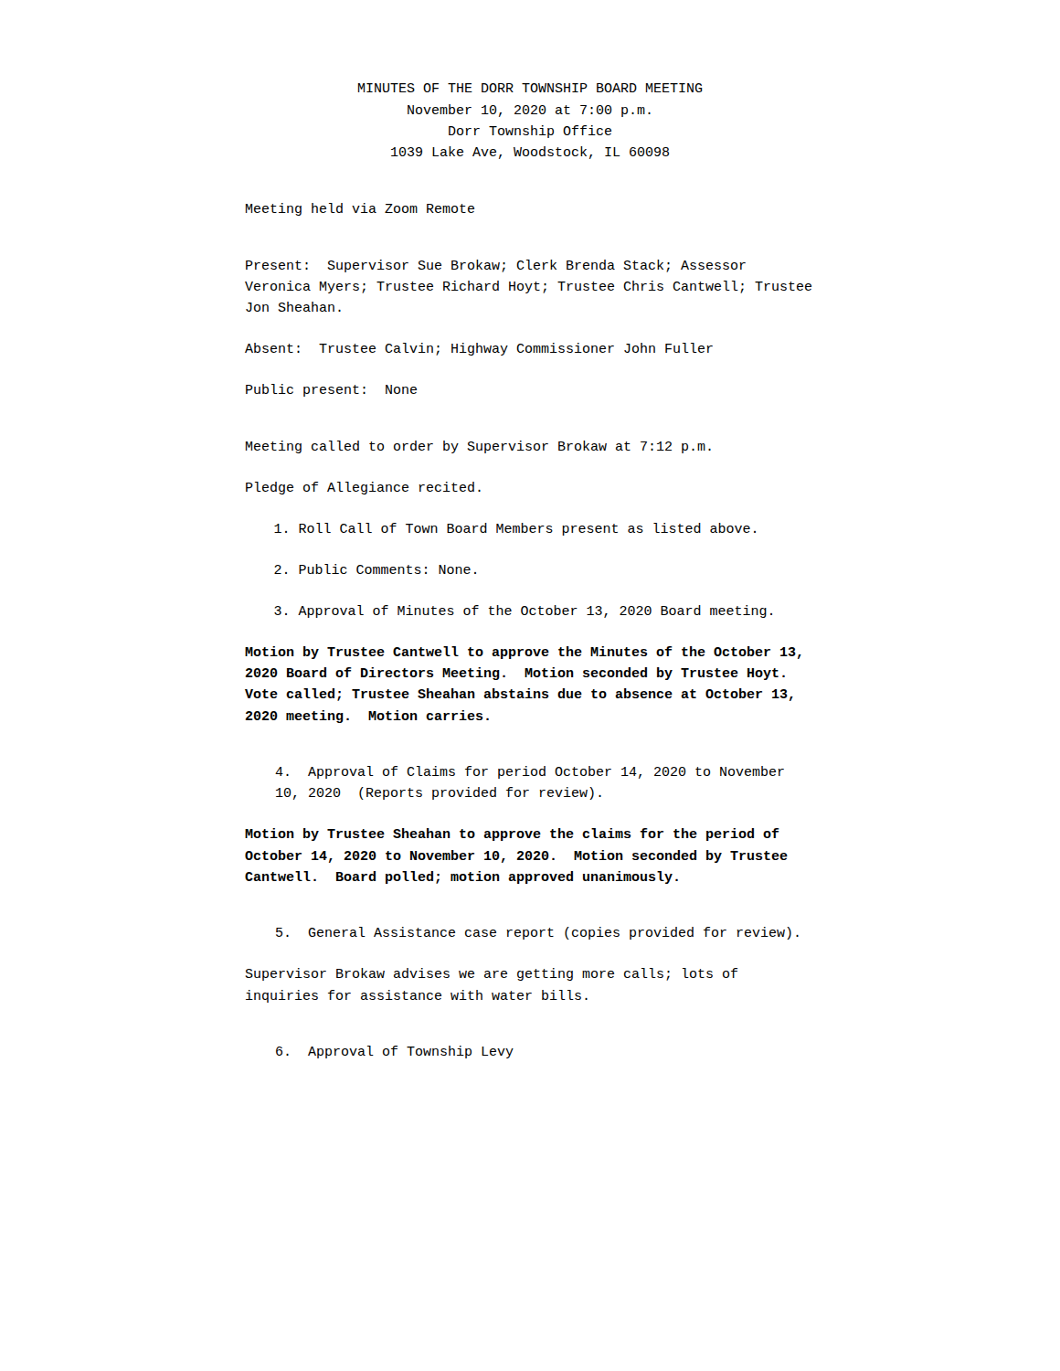MINUTES OF THE DORR TOWNSHIP BOARD MEETING
November 10, 2020 at 7:00 p.m.
Dorr Township Office
1039 Lake Ave, Woodstock, IL 60098
Meeting held via Zoom Remote
Present: Supervisor Sue Brokaw; Clerk Brenda Stack; Assessor Veronica Myers; Trustee Richard Hoyt; Trustee Chris Cantwell; Trustee Jon Sheahan.
Absent: Trustee Calvin; Highway Commissioner John Fuller
Public present: None
Meeting called to order by Supervisor Brokaw at 7:12 p.m.
Pledge of Allegiance recited.
1. Roll Call of Town Board Members present as listed above.
2. Public Comments: None.
3. Approval of Minutes of the October 13, 2020 Board meeting.
Motion by Trustee Cantwell to approve the Minutes of the October 13, 2020 Board of Directors Meeting. Motion seconded by Trustee Hoyt. Vote called; Trustee Sheahan abstains due to absence at October 13, 2020 meeting. Motion carries.
4. Approval of Claims for period October 14, 2020 to November 10, 2020 (Reports provided for review).
Motion by Trustee Sheahan to approve the claims for the period of October 14, 2020 to November 10, 2020. Motion seconded by Trustee Cantwell. Board polled; motion approved unanimously.
5. General Assistance case report (copies provided for review).
Supervisor Brokaw advises we are getting more calls; lots of inquiries for assistance with water bills.
6. Approval of Township Levy